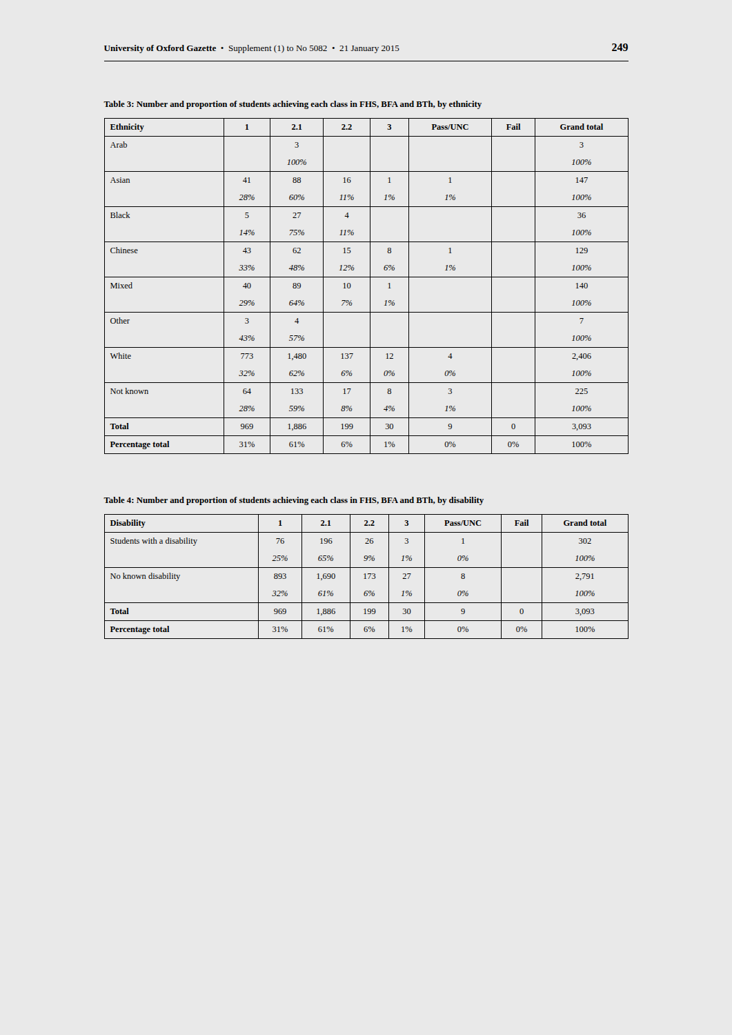University of Oxford Gazette • Supplement (1) to No 5082 • 21 January 2015
249
Table 3: Number and proportion of students achieving each class in FHS, BFA and BTh, by ethnicity
| Ethnicity | 1 | 2.1 | 2.2 | 3 | Pass/UNC | Fail | Grand total |
| --- | --- | --- | --- | --- | --- | --- | --- |
| Arab | | 3 | | | | | 3 |
| | | 100% | | | | | 100% |
| Asian | 41 | 88 | 16 | 1 | 1 | | 147 |
| | 28% | 60% | 11% | 1% | 1% | | 100% |
| Black | 5 | 27 | 4 | | | | 36 |
| | 14% | 75% | 11% | | | | 100% |
| Chinese | 43 | 62 | 15 | 8 | 1 | | 129 |
| | 33% | 48% | 12% | 6% | 1% | | 100% |
| Mixed | 40 | 89 | 10 | 1 | | | 140 |
| | 29% | 64% | 7% | 1% | | | 100% |
| Other | 3 | 4 | | | | | 7 |
| | 43% | 57% | | | | | 100% |
| White | 773 | 1,480 | 137 | 12 | 4 | | 2,406 |
| | 32% | 62% | 6% | 0% | 0% | | 100% |
| Not known | 64 | 133 | 17 | 8 | 3 | | 225 |
| | 28% | 59% | 8% | 4% | 1% | | 100% |
| Total | 969 | 1,886 | 199 | 30 | 9 | 0 | 3,093 |
| Percentage total | 31% | 61% | 6% | 1% | 0% | 0% | 100% |
Table 4: Number and proportion of students achieving each class in FHS, BFA and BTh, by disability
| Disability | 1 | 2.1 | 2.2 | 3 | Pass/UNC | Fail | Grand total |
| --- | --- | --- | --- | --- | --- | --- | --- |
| Students with a disability | 76 | 196 | 26 | 3 | 1 | | 302 |
| | 25% | 65% | 9% | 1% | 0% | | 100% |
| No known disability | 893 | 1,690 | 173 | 27 | 8 | | 2,791 |
| | 32% | 61% | 6% | 1% | 0% | | 100% |
| Total | 969 | 1,886 | 199 | 30 | 9 | 0 | 3,093 |
| Percentage total | 31% | 61% | 6% | 1% | 0% | 0% | 100% |